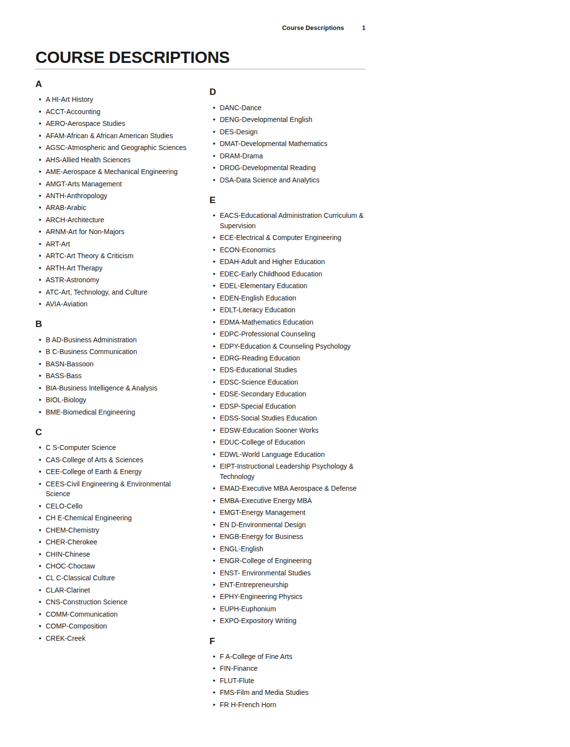Course Descriptions 1
Course Descriptions
A
A HI-Art History
ACCT-Accounting
AERO-Aerospace Studies
AFAM-African & African American Studies
AGSC-Atmospheric and Geographic Sciences
AHS-Allied Health Sciences
AME-Aerospace & Mechanical Engineering
AMGT-Arts Management
ANTH-Anthropology
ARAB-Arabic
ARCH-Architecture
ARNM-Art for Non-Majors
ART-Art
ARTC-Art Theory & Criticism
ARTH-Art Therapy
ASTR-Astronomy
ATC-Art, Technology, and Culture
AVIA-Aviation
B
B AD-Business Administration
B C-Business Communication
BASN-Bassoon
BASS-Bass
BIA-Business Intelligence & Analysis
BIOL-Biology
BME-Biomedical Engineering
C
C S-Computer Science
CAS-College of Arts & Sciences
CEE-College of Earth & Energy
CEES-Civil Engineering & Environmental Science
CELO-Cello
CH E-Chemical Engineering
CHEM-Chemistry
CHER-Cherokee
CHIN-Chinese
CHOC-Choctaw
CL C-Classical Culture
CLAR-Clarinet
CNS-Construction Science
COMM-Communication
COMP-Composition
CREK-Creek
D
DANC-Dance
DENG-Developmental English
DES-Design
DMAT-Developmental Mathematics
DRAM-Drama
DRDG-Developmental Reading
DSA-Data Science and Analytics
E
EACS-Educational Administration Curriculum & Supervision
ECE-Electrical & Computer Engineering
ECON-Economics
EDAH-Adult and Higher Education
EDEC-Early Childhood Education
EDEL-Elementary Education
EDEN-English Education
EDLT-Literacy Education
EDMA-Mathematics Education
EDPC-Professional Counseling
EDPY-Education & Counseling Psychology
EDRG-Reading Education
EDS-Educational Studies
EDSC-Science Education
EDSE-Secondary Education
EDSP-Special Education
EDSS-Social Studies Education
EDSW-Education Sooner Works
EDUC-College of Education
EDWL-World Language Education
EIPT-Instructional Leadership Psychology & Technology
EMAD-Executive MBA Aerospace & Defense
EMBA-Executive Energy MBA
EMGT-Energy Management
EN D-Environmental Design
ENGB-Energy for Business
ENGL-English
ENGR-College of Engineering
ENST- Environmental Studies
ENT-Entrepreneurship
EPHY-Engineering Physics
EUPH-Euphonium
EXPO-Expository Writing
F
F A-College of Fine Arts
FIN-Finance
FLUT-Flute
FMS-Film and Media Studies
FR H-French Horn